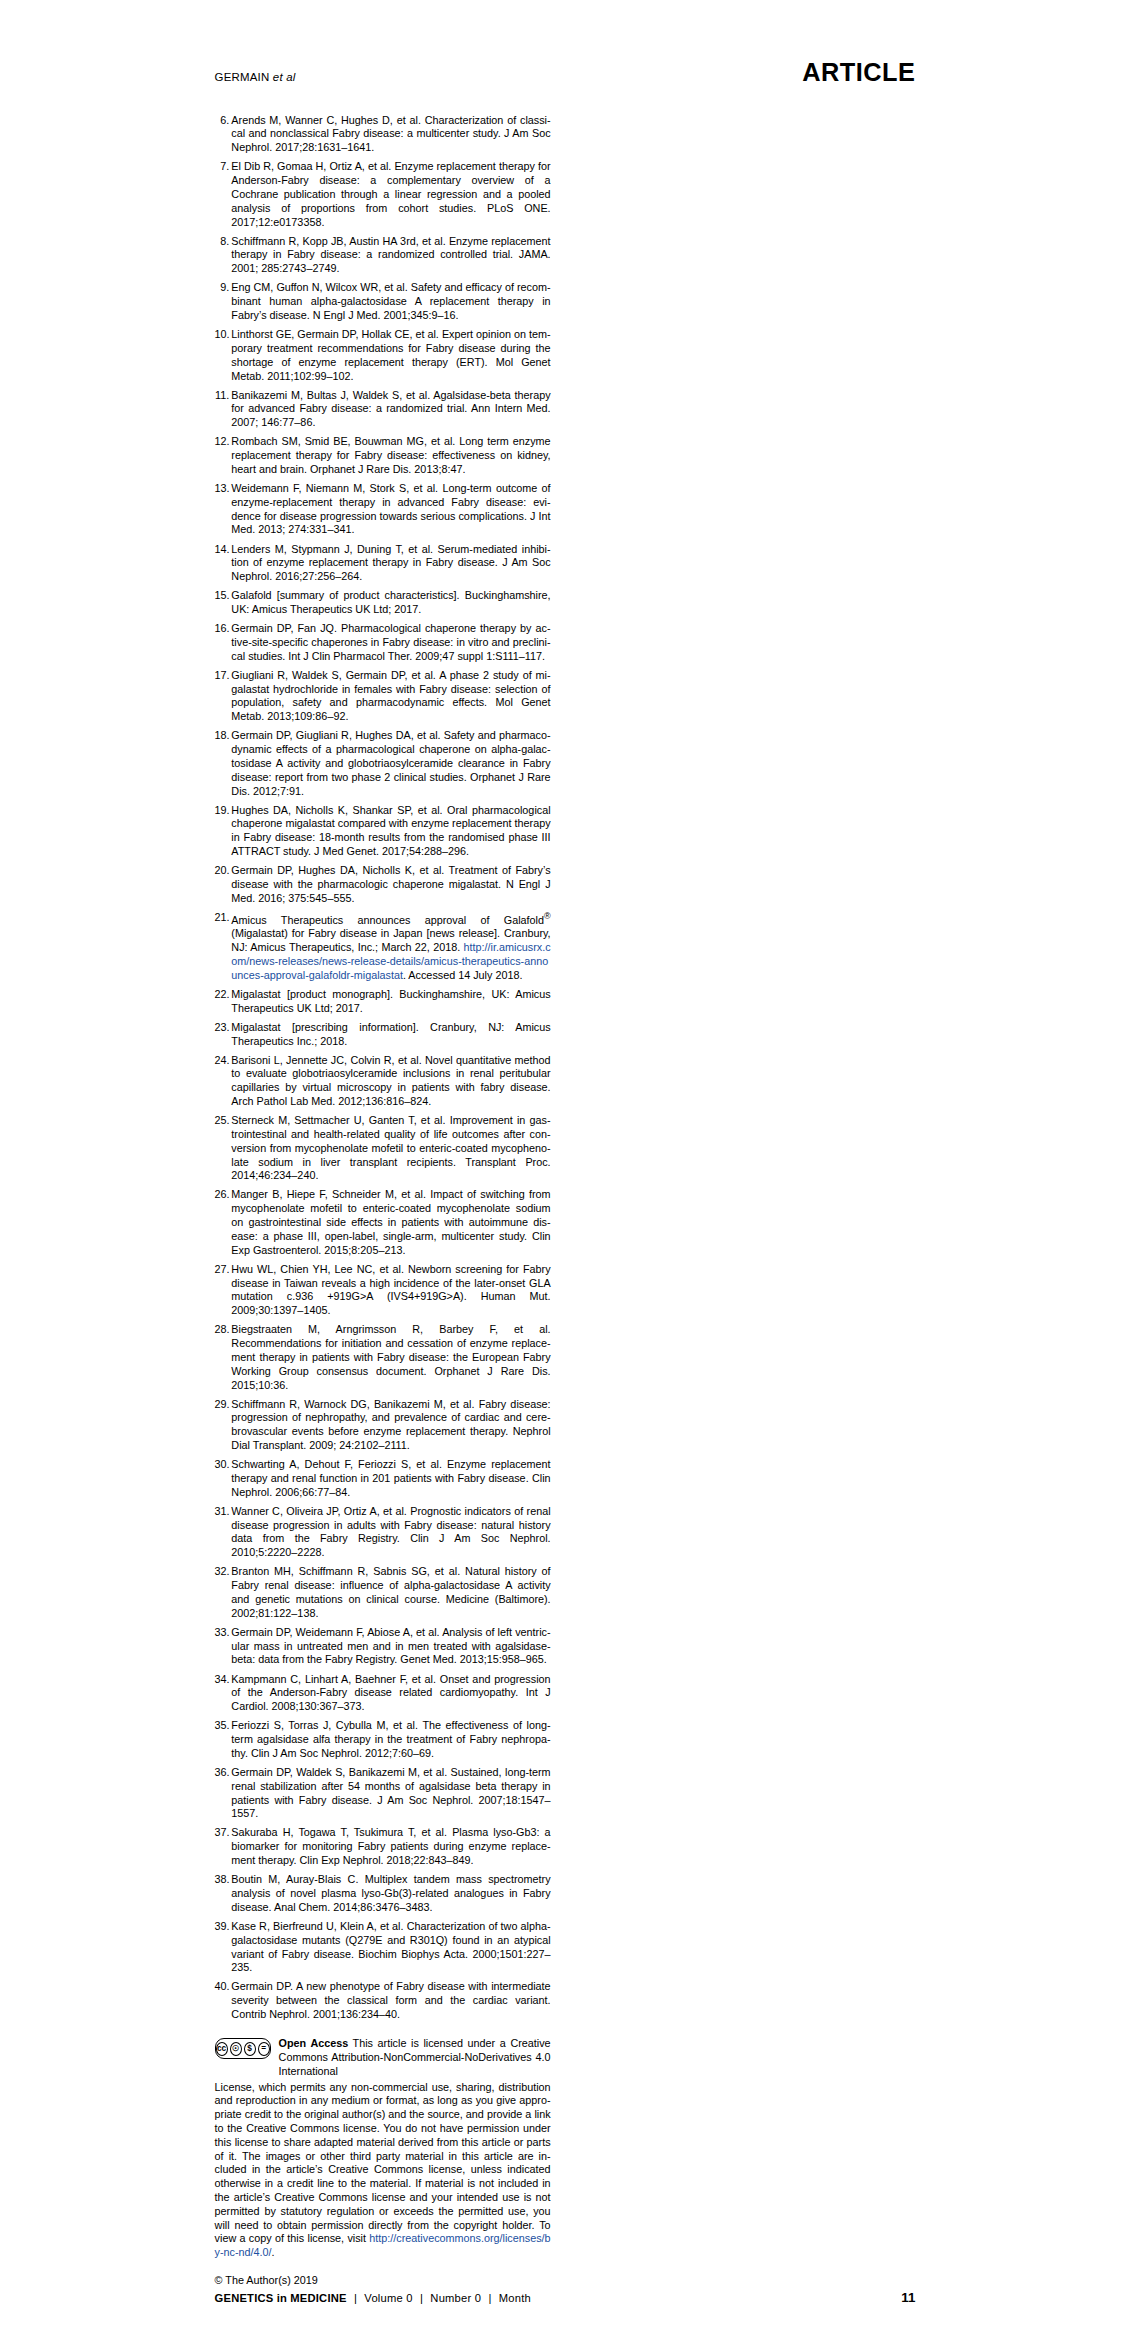GERMAIN et al
ARTICLE
Arends M, Wanner C, Hughes D, et al. Characterization of classical and nonclassical Fabry disease: a multicenter study. J Am Soc Nephrol. 2017;28:1631–1641.
El Dib R, Gomaa H, Ortiz A, et al. Enzyme replacement therapy for Anderson-Fabry disease: a complementary overview of a Cochrane publication through a linear regression and a pooled analysis of proportions from cohort studies. PLoS ONE. 2017;12:e0173358.
Schiffmann R, Kopp JB, Austin HA 3rd, et al. Enzyme replacement therapy in Fabry disease: a randomized controlled trial. JAMA. 2001; 285:2743–2749.
Eng CM, Guffon N, Wilcox WR, et al. Safety and efficacy of recombinant human alpha-galactosidase A replacement therapy in Fabry’s disease. N Engl J Med. 2001;345:9–16.
Linthorst GE, Germain DP, Hollak CE, et al. Expert opinion on temporary treatment recommendations for Fabry disease during the shortage of enzyme replacement therapy (ERT). Mol Genet Metab. 2011;102:99–102.
Banikazemi M, Bultas J, Waldek S, et al. Agalsidase-beta therapy for advanced Fabry disease: a randomized trial. Ann Intern Med. 2007; 146:77–86.
Rombach SM, Smid BE, Bouwman MG, et al. Long term enzyme replacement therapy for Fabry disease: effectiveness on kidney, heart and brain. Orphanet J Rare Dis. 2013;8:47.
Weidemann F, Niemann M, Stork S, et al. Long-term outcome of enzyme-replacement therapy in advanced Fabry disease: evidence for disease progression towards serious complications. J Int Med. 2013; 274:331–341.
Lenders M, Stypmann J, Duning T, et al. Serum-mediated inhibition of enzyme replacement therapy in Fabry disease. J Am Soc Nephrol. 2016;27:256–264.
Galafold [summary of product characteristics]. Buckinghamshire, UK: Amicus Therapeutics UK Ltd; 2017.
Germain DP, Fan JQ. Pharmacological chaperone therapy by active-site-specific chaperones in Fabry disease: in vitro and preclinical studies. Int J Clin Pharmacol Ther. 2009;47 suppl 1:S111–117.
Giugliani R, Waldek S, Germain DP, et al. A phase 2 study of migalastat hydrochloride in females with Fabry disease: selection of population, safety and pharmacodynamic effects. Mol Genet Metab. 2013;109:86–92.
Germain DP, Giugliani R, Hughes DA, et al. Safety and pharmacodynamic effects of a pharmacological chaperone on alpha-galactosidase A activity and globotriaosylceramide clearance in Fabry disease: report from two phase 2 clinical studies. Orphanet J Rare Dis. 2012;7:91.
Hughes DA, Nicholls K, Shankar SP, et al. Oral pharmacological chaperone migalastat compared with enzyme replacement therapy in Fabry disease: 18-month results from the randomised phase III ATTRACT study. J Med Genet. 2017;54:288–296.
Germain DP, Hughes DA, Nicholls K, et al. Treatment of Fabry’s disease with the pharmacologic chaperone migalastat. N Engl J Med. 2016; 375:545–555.
Amicus Therapeutics announces approval of Galafold® (Migalastat) for Fabry disease in Japan [news release]. Cranbury, NJ: Amicus Therapeutics, Inc.; March 22, 2018. http://ir.amicusrx.com/news-releases/news-release-details/amicus-therapeutics-announces-approval-galafoldr-migalastat. Accessed 14 July 2018.
Migalastat [product monograph]. Buckinghamshire, UK: Amicus Therapeutics UK Ltd; 2017.
Migalastat [prescribing information]. Cranbury, NJ: Amicus Therapeutics Inc.; 2018.
Barisoni L, Jennette JC, Colvin R, et al. Novel quantitative method to evaluate globotriaosylceramide inclusions in renal peritubular capillaries by virtual microscopy in patients with fabry disease. Arch Pathol Lab Med. 2012;136:816–824.
Sterneck M, Settmacher U, Ganten T, et al. Improvement in gastrointestinal and health-related quality of life outcomes after conversion from mycophenolate mofetil to enteric-coated mycophenolate sodium in liver transplant recipients. Transplant Proc. 2014;46:234–240.
Manger B, Hiepe F, Schneider M, et al. Impact of switching from mycophenolate mofetil to enteric-coated mycophenolate sodium on gastrointestinal side effects in patients with autoimmune disease: a phase III, open-label, single-arm, multicenter study. Clin Exp Gastroenterol. 2015;8:205–213.
Hwu WL, Chien YH, Lee NC, et al. Newborn screening for Fabry disease in Taiwan reveals a high incidence of the later-onset GLA mutation c.936 +919G>A (IVS4+919G>A). Human Mut. 2009;30:1397–1405.
Biegstraaten M, Arngrimsson R, Barbey F, et al. Recommendations for initiation and cessation of enzyme replacement therapy in patients with Fabry disease: the European Fabry Working Group consensus document. Orphanet J Rare Dis. 2015;10:36.
Schiffmann R, Warnock DG, Banikazemi M, et al. Fabry disease: progression of nephropathy, and prevalence of cardiac and cerebrovascular events before enzyme replacement therapy. Nephrol Dial Transplant. 2009; 24:2102–2111.
Schwarting A, Dehout F, Feriozzi S, et al. Enzyme replacement therapy and renal function in 201 patients with Fabry disease. Clin Nephrol. 2006;66:77–84.
Wanner C, Oliveira JP, Ortiz A, et al. Prognostic indicators of renal disease progression in adults with Fabry disease: natural history data from the Fabry Registry. Clin J Am Soc Nephrol. 2010;5:2220–2228.
Branton MH, Schiffmann R, Sabnis SG, et al. Natural history of Fabry renal disease: influence of alpha-galactosidase A activity and genetic mutations on clinical course. Medicine (Baltimore). 2002;81:122–138.
Germain DP, Weidemann F, Abiose A, et al. Analysis of left ventricular mass in untreated men and in men treated with agalsidase-beta: data from the Fabry Registry. Genet Med. 2013;15:958–965.
Kampmann C, Linhart A, Baehner F, et al. Onset and progression of the Anderson-Fabry disease related cardiomyopathy. Int J Cardiol. 2008;130:367–373.
Feriozzi S, Torras J, Cybulla M, et al. The effectiveness of long-term agalsidase alfa therapy in the treatment of Fabry nephropathy. Clin J Am Soc Nephrol. 2012;7:60–69.
Germain DP, Waldek S, Banikazemi M, et al. Sustained, long-term renal stabilization after 54 months of agalsidase beta therapy in patients with Fabry disease. J Am Soc Nephrol. 2007;18:1547–1557.
Sakuraba H, Togawa T, Tsukimura T, et al. Plasma lyso-Gb3: a biomarker for monitoring Fabry patients during enzyme replacement therapy. Clin Exp Nephrol. 2018;22:843–849.
Boutin M, Auray-Blais C. Multiplex tandem mass spectrometry analysis of novel plasma lyso-Gb(3)-related analogues in Fabry disease. Anal Chem. 2014;86:3476–3483.
Kase R, Bierfreund U, Klein A, et al. Characterization of two alpha-galactosidase mutants (Q279E and R301Q) found in an atypical variant of Fabry disease. Biochim Biophys Acta. 2000;1501:227–235.
Germain DP. A new phenotype of Fabry disease with intermediate severity between the classical form and the cardiac variant. Contrib Nephrol. 2001;136:234–40.
cc☉$=
Open Access This article is licensed under a Creative Commons Attribution-NonCommercial-NoDerivatives 4.0 International
License, which permits any non-commercial use, sharing, distribution and reproduction in any medium or format, as long as you give appropriate credit to the original author(s) and the source, and provide a link to the Creative Commons license. You do not have permission under this license to share adapted material derived from this article or parts of it. The images or other third party material in this article are included in the article’s Creative Commons license, unless indicated otherwise in a credit line to the material. If material is not included in the article’s Creative Commons license and your intended use is not permitted by statutory regulation or exceeds the permitted use, you will need to obtain permission directly from the copyright holder. To view a copy of this license, visit http://creativecommons.org/licenses/by-nc-nd/4.0/.
© The Author(s) 2019
GENETICS in MEDICINE | Volume 0 | Number 0 | Month
11